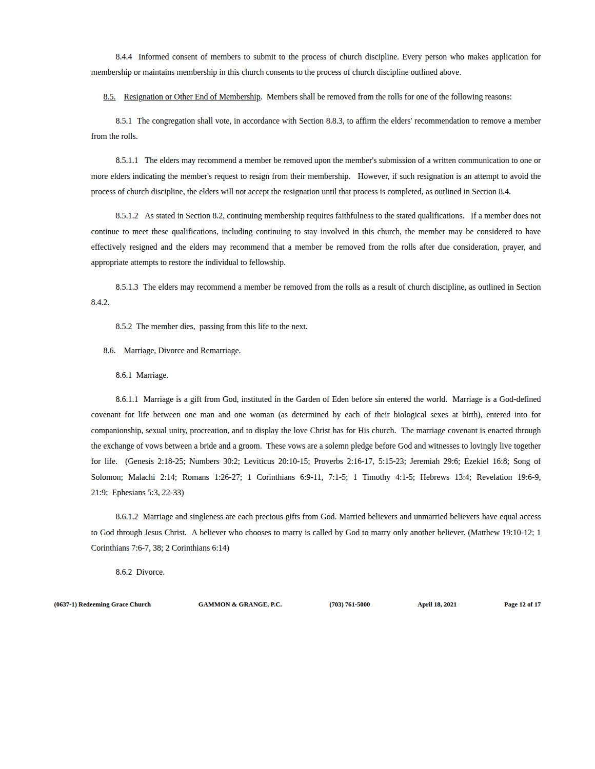8.4.4 Informed consent of members to submit to the process of church discipline. Every person who makes application for membership or maintains membership in this church consents to the process of church discipline outlined above.
8.5. Resignation or Other End of Membership. Members shall be removed from the rolls for one of the following reasons:
8.5.1 The congregation shall vote, in accordance with Section 8.8.3, to affirm the elders' recommendation to remove a member from the rolls.
8.5.1.1 The elders may recommend a member be removed upon the member's submission of a written communication to one or more elders indicating the member's request to resign from their membership. However, if such resignation is an attempt to avoid the process of church discipline, the elders will not accept the resignation until that process is completed, as outlined in Section 8.4.
8.5.1.2 As stated in Section 8.2, continuing membership requires faithfulness to the stated qualifications. If a member does not continue to meet these qualifications, including continuing to stay involved in this church, the member may be considered to have effectively resigned and the elders may recommend that a member be removed from the rolls after due consideration, prayer, and appropriate attempts to restore the individual to fellowship.
8.5.1.3 The elders may recommend a member be removed from the rolls as a result of church discipline, as outlined in Section 8.4.2.
8.5.2 The member dies, passing from this life to the next.
8.6. Marriage, Divorce and Remarriage.
8.6.1 Marriage.
8.6.1.1 Marriage is a gift from God, instituted in the Garden of Eden before sin entered the world. Marriage is a God-defined covenant for life between one man and one woman (as determined by each of their biological sexes at birth), entered into for companionship, sexual unity, procreation, and to display the love Christ has for His church. The marriage covenant is enacted through the exchange of vows between a bride and a groom. These vows are a solemn pledge before God and witnesses to lovingly live together for life. (Genesis 2:18-25; Numbers 30:2; Leviticus 20:10-15; Proverbs 2:16-17, 5:15-23; Jeremiah 29:6; Ezekiel 16:8; Song of Solomon; Malachi 2:14; Romans 1:26-27; 1 Corinthians 6:9-11, 7:1-5; 1 Timothy 4:1-5; Hebrews 13:4; Revelation 19:6-9, 21:9; Ephesians 5:3, 22-33)
8.6.1.2 Marriage and singleness are each precious gifts from God. Married believers and unmarried believers have equal access to God through Jesus Christ. A believer who chooses to marry is called by God to marry only another believer. (Matthew 19:10-12; 1 Corinthians 7:6-7, 38; 2 Corinthians 6:14)
8.6.2 Divorce.
(0637-1) Redeeming Grace Church GAMMON & GRANGE, P.C. (703) 761-5000 April 18, 2021 Page 12 of 17